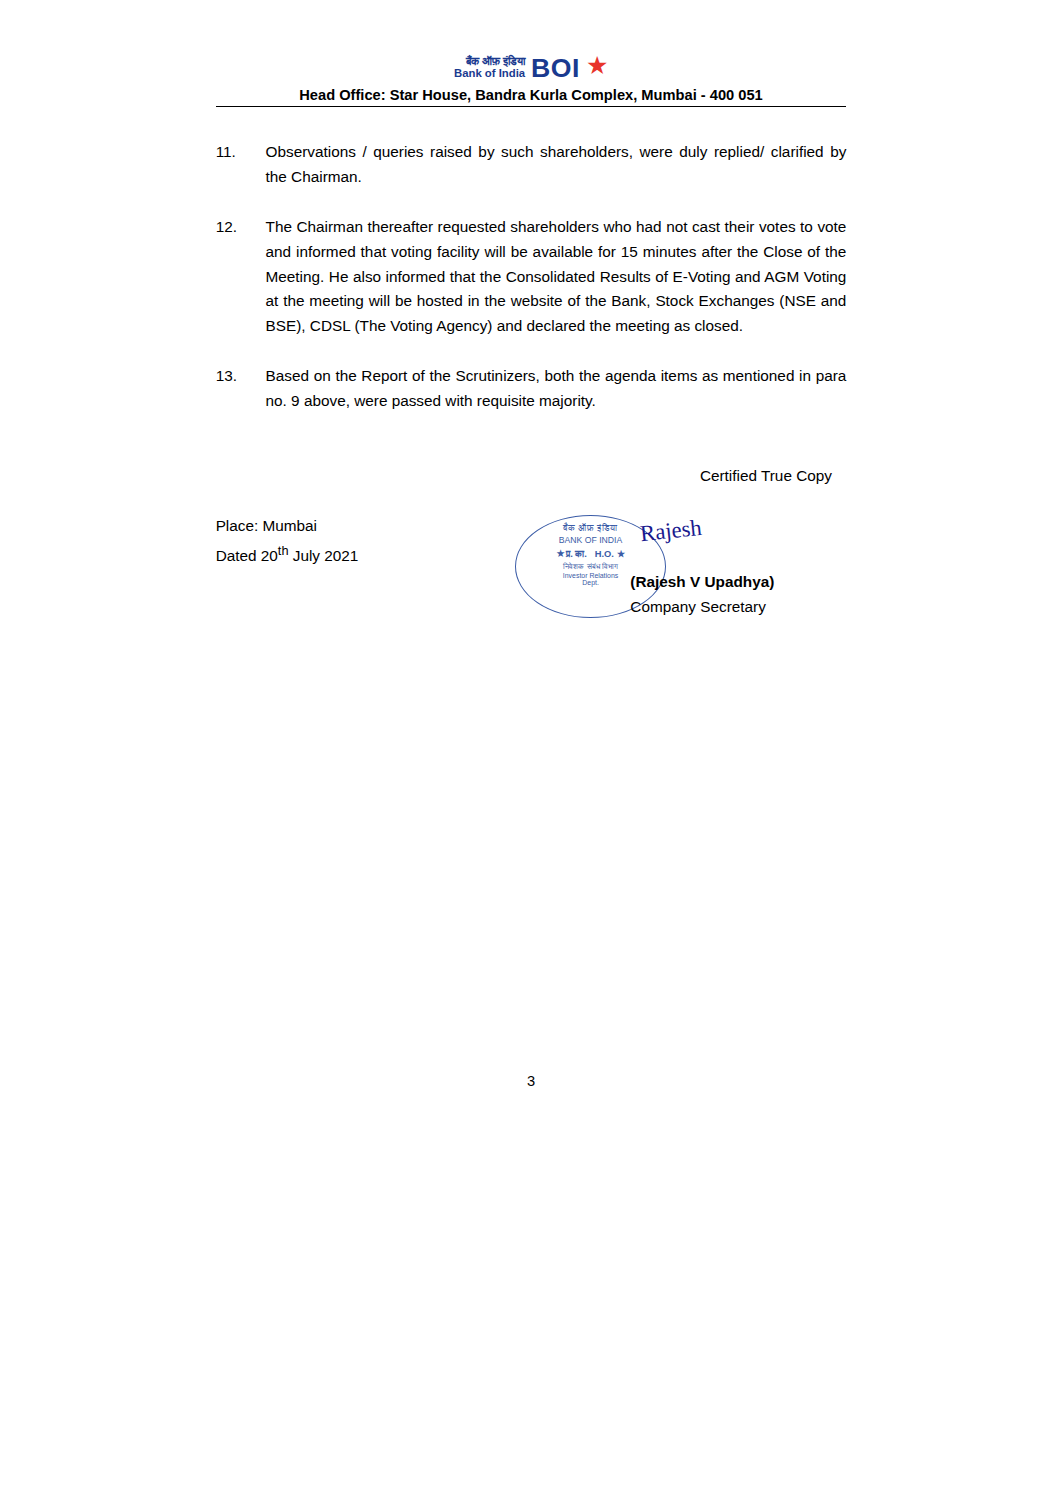बैंक ऑफ़ इंडिया
Bank of India
BOI
★
Head Office: Star House, Bandra Kurla Complex, Mumbai - 400 051
11. Observations / queries raised by such shareholders, were duly replied/ clarified by the Chairman.
12. The Chairman thereafter requested shareholders who had not cast their votes to vote and informed that voting facility will be available for 15 minutes after the Close of the Meeting. He also informed that the Consolidated Results of E-Voting and AGM Voting at the meeting will be hosted in the website of the Bank, Stock Exchanges (NSE and BSE), CDSL (The Voting Agency) and declared the meeting as closed.
13. Based on the Report of the Scrutinizers, both the agenda items as mentioned in para no. 9 above, were passed with requisite majority.
Certified True Copy
Place: Mumbai
Dated 20th July 2021
बैंक ऑफ़ इंडिया
BANK OF INDIA
★ प्र. का. H.O. ★
निवेशक संबंध विभाग
Investor Relations
Dept.
Rajesh
(Rajesh V Upadhya)
Company Secretary
3